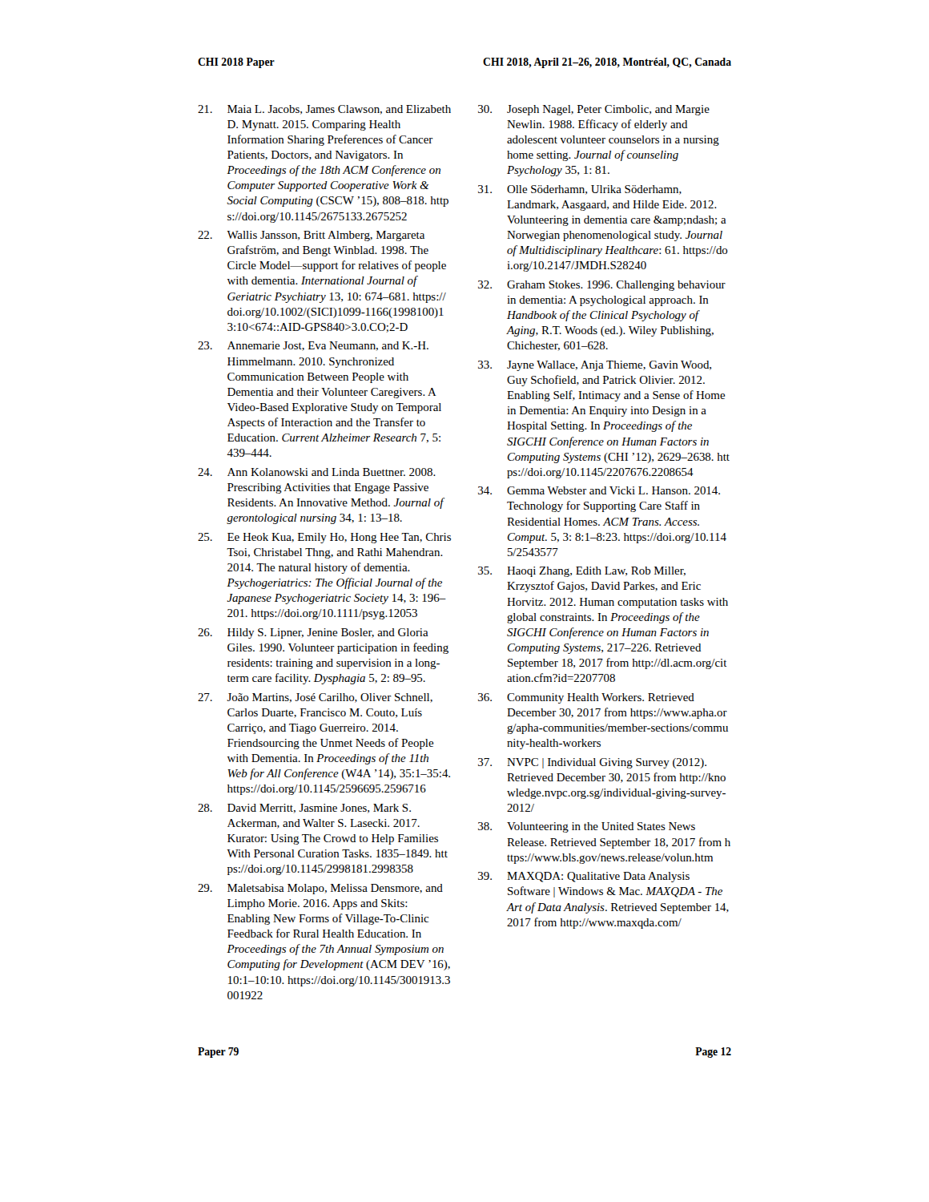CHI 2018 Paper
CHI 2018, April 21–26, 2018, Montréal, QC, Canada
21. Maia L. Jacobs, James Clawson, and Elizabeth D. Mynatt. 2015. Comparing Health Information Sharing Preferences of Cancer Patients, Doctors, and Navigators. In Proceedings of the 18th ACM Conference on Computer Supported Cooperative Work & Social Computing (CSCW ’15), 808–818. https://doi.org/10.1145/2675133.2675252
22. Wallis Jansson, Britt Almberg, Margareta Grafström, and Bengt Winblad. 1998. The Circle Model—support for relatives of people with dementia. International Journal of Geriatric Psychiatry 13, 10: 674–681. https://doi.org/10.1002/(SICI)1099-1166(1998100)13:10<674::AID-GPS840>3.0.CO;2-D
23. Annemarie Jost, Eva Neumann, and K.-H. Himmelmann. 2010. Synchronized Communication Between People with Dementia and their Volunteer Caregivers. A Video-Based Explorative Study on Temporal Aspects of Interaction and the Transfer to Education. Current Alzheimer Research 7, 5: 439–444.
24. Ann Kolanowski and Linda Buettner. 2008. Prescribing Activities that Engage Passive Residents. An Innovative Method. Journal of gerontological nursing 34, 1: 13–18.
25. Ee Heok Kua, Emily Ho, Hong Hee Tan, Chris Tsoi, Christabel Thng, and Rathi Mahendran. 2014. The natural history of dementia. Psychogeriatrics: The Official Journal of the Japanese Psychogeriatric Society 14, 3: 196–201. https://doi.org/10.1111/psyg.12053
26. Hildy S. Lipner, Jenine Bosler, and Gloria Giles. 1990. Volunteer participation in feeding residents: training and supervision in a long-term care facility. Dysphagia 5, 2: 89–95.
27. João Martins, José Carilho, Oliver Schnell, Carlos Duarte, Francisco M. Couto, Luís Carriço, and Tiago Guerreiro. 2014. Friendsourcing the Unmet Needs of People with Dementia. In Proceedings of the 11th Web for All Conference (W4A ’14), 35:1–35:4. https://doi.org/10.1145/2596695.2596716
28. David Merritt, Jasmine Jones, Mark S. Ackerman, and Walter S. Lasecki. 2017. Kurator: Using The Crowd to Help Families With Personal Curation Tasks. 1835–1849. https://doi.org/10.1145/2998181.2998358
29. Maletsabisa Molapo, Melissa Densmore, and Limpho Morie. 2016. Apps and Skits: Enabling New Forms of Village-To-Clinic Feedback for Rural Health Education. In Proceedings of the 7th Annual Symposium on Computing for Development (ACM DEV ’16), 10:1–10:10. https://doi.org/10.1145/3001913.3001922
30. Joseph Nagel, Peter Cimbolic, and Margie Newlin. 1988. Efficacy of elderly and adolescent volunteer counselors in a nursing home setting. Journal of counseling Psychology 35, 1: 81.
31. Olle Söderhamn, Ulrika Söderhamn, Landmark, Aasgaard, and Hilde Eide. 2012. Volunteering in dementia care &amp;ndash; a Norwegian phenomenological study. Journal of Multidisciplinary Healthcare: 61. https://doi.org/10.2147/JMDH.S28240
32. Graham Stokes. 1996. Challenging behaviour in dementia: A psychological approach. In Handbook of the Clinical Psychology of Aging, R.T. Woods (ed.). Wiley Publishing, Chichester, 601–628.
33. Jayne Wallace, Anja Thieme, Gavin Wood, Guy Schofield, and Patrick Olivier. 2012. Enabling Self, Intimacy and a Sense of Home in Dementia: An Enquiry into Design in a Hospital Setting. In Proceedings of the SIGCHI Conference on Human Factors in Computing Systems (CHI ’12), 2629–2638. https://doi.org/10.1145/2207676.2208654
34. Gemma Webster and Vicki L. Hanson. 2014. Technology for Supporting Care Staff in Residential Homes. ACM Trans. Access. Comput. 5, 3: 8:1–8:23. https://doi.org/10.1145/2543577
35. Haoqi Zhang, Edith Law, Rob Miller, Krzysztof Gajos, David Parkes, and Eric Horvitz. 2012. Human computation tasks with global constraints. In Proceedings of the SIGCHI Conference on Human Factors in Computing Systems, 217–226. Retrieved September 18, 2017 from http://dl.acm.org/citation.cfm?id=2207708
36. Community Health Workers. Retrieved December 30, 2017 from https://www.apha.org/apha-communities/member-sections/community-health-workers
37. NVPC | Individual Giving Survey (2012). Retrieved December 30, 2015 from http://knowledge.nvpc.org.sg/individual-giving-survey-2012/
38. Volunteering in the United States News Release. Retrieved September 18, 2017 from https://www.bls.gov/news.release/volun.htm
39. MAXQDA: Qualitative Data Analysis Software | Windows & Mac. MAXQDA - The Art of Data Analysis. Retrieved September 14, 2017 from http://www.maxqda.com/
Paper 79
Page 12